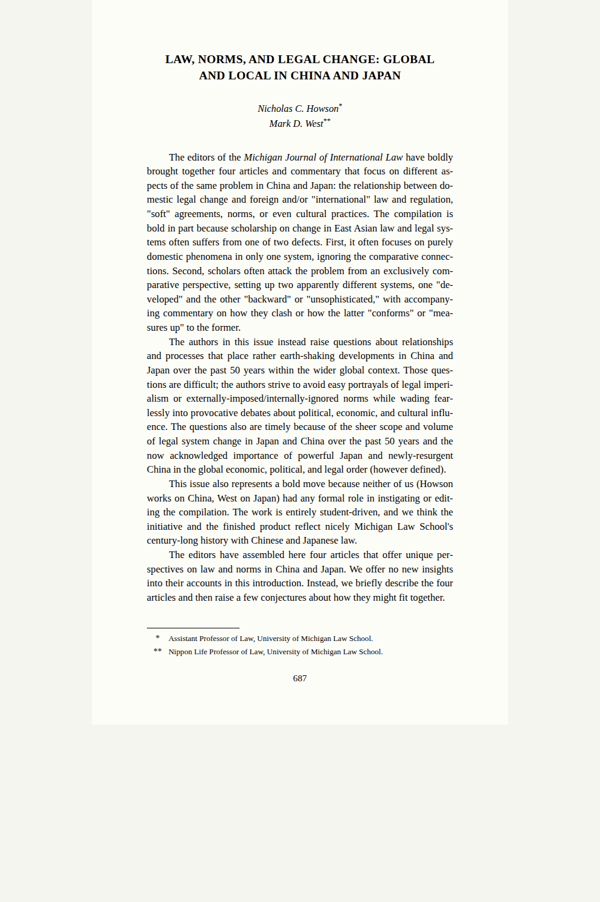Law, Norms, and Legal Change: Global
and Local in China and Japan
Nicholas C. Howson*
Mark D. West**
The editors of the Michigan Journal of International Law have boldly brought together four articles and commentary that focus on different aspects of the same problem in China and Japan: the relationship between domestic legal change and foreign and/or "international" law and regulation, "soft" agreements, norms, or even cultural practices. The compilation is bold in part because scholarship on change in East Asian law and legal systems often suffers from one of two defects. First, it often focuses on purely domestic phenomena in only one system, ignoring the comparative connections. Second, scholars often attack the problem from an exclusively comparative perspective, setting up two apparently different systems, one "developed" and the other "backward" or "unsophisticated," with accompanying commentary on how they clash or how the latter "conforms" or "measures up" to the former.
The authors in this issue instead raise questions about relationships and processes that place rather earth-shaking developments in China and Japan over the past 50 years within the wider global context. Those questions are difficult; the authors strive to avoid easy portrayals of legal imperialism or externally-imposed/internally-ignored norms while wading fearlessly into provocative debates about political, economic, and cultural influence. The questions also are timely because of the sheer scope and volume of legal system change in Japan and China over the past 50 years and the now acknowledged importance of powerful Japan and newly-resurgent China in the global economic, political, and legal order (however defined).
This issue also represents a bold move because neither of us (Howson works on China, West on Japan) had any formal role in instigating or editing the compilation. The work is entirely student-driven, and we think the initiative and the finished product reflect nicely Michigan Law School's century-long history with Chinese and Japanese law.
The editors have assembled here four articles that offer unique perspectives on law and norms in China and Japan. We offer no new insights into their accounts in this introduction. Instead, we briefly describe the four articles and then raise a few conjectures about how they might fit together.
*
Assistant Professor of Law, University of Michigan Law School.
**
Nippon Life Professor of Law, University of Michigan Law School.
687